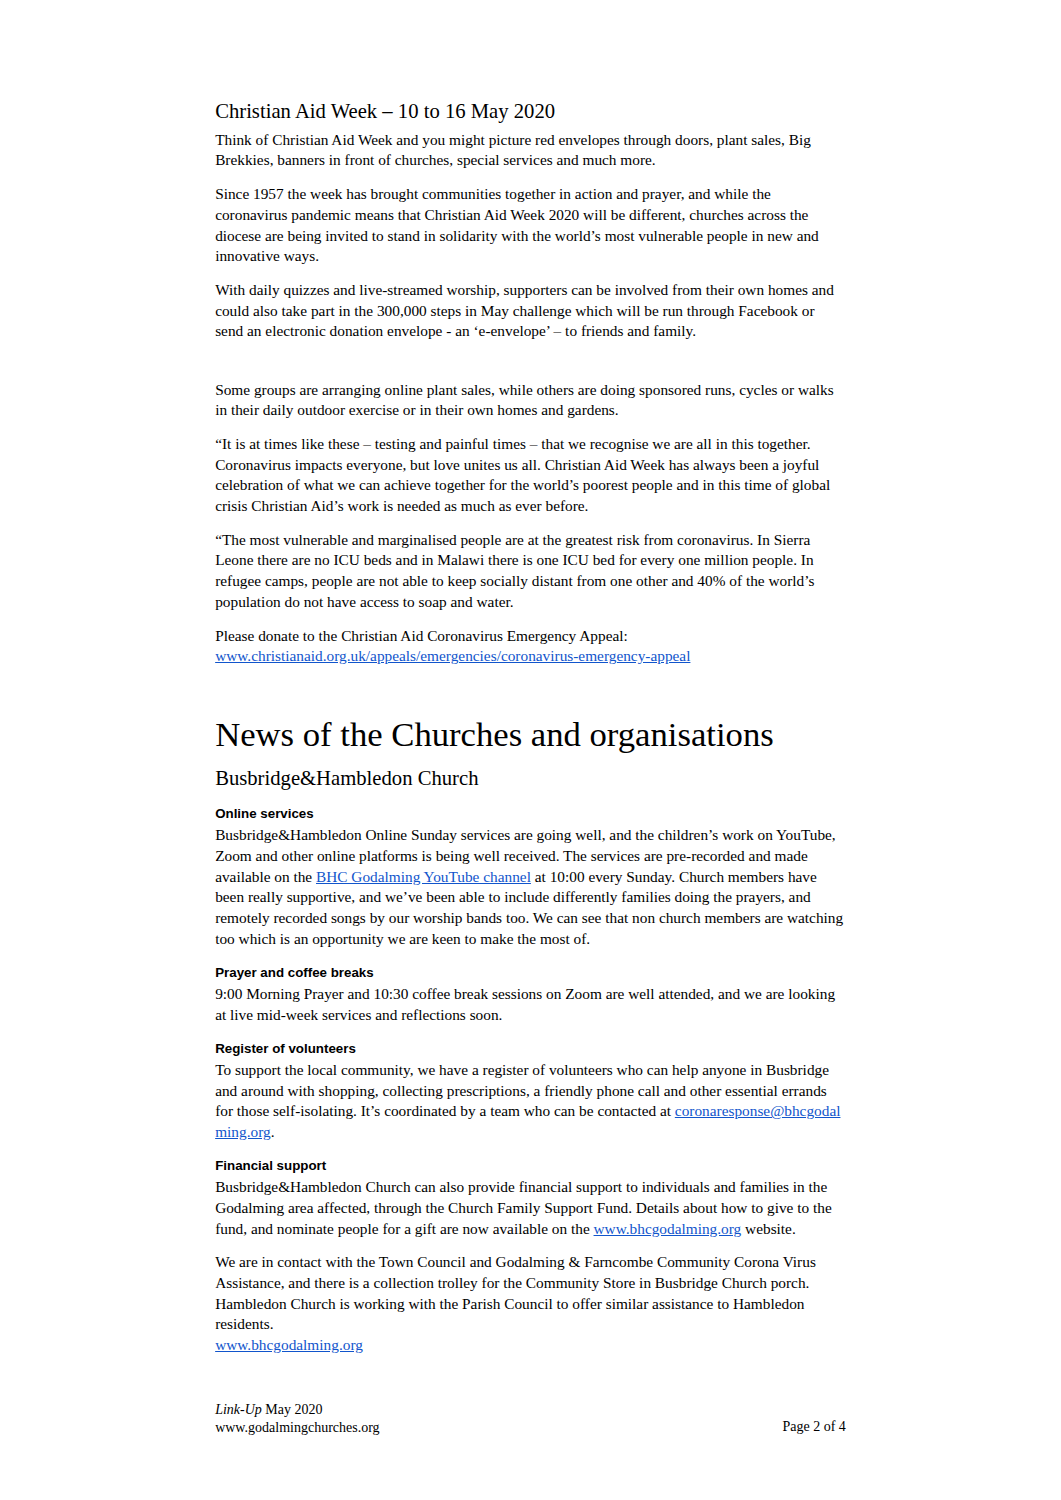Christian Aid Week – 10 to 16 May 2020
Think of Christian Aid Week and you might picture red envelopes through doors, plant sales, Big Brekkies, banners in front of churches, special services and much more.
Since 1957 the week has brought communities together in action and prayer, and while the coronavirus pandemic means that Christian Aid Week 2020 will be different, churches across the diocese are being invited to stand in solidarity with the world’s most vulnerable people in new and innovative ways.
With daily quizzes and live-streamed worship, supporters can be involved from their own homes and could also take part in the 300,000 steps in May challenge which will be run through Facebook or send an electronic donation envelope - an ‘e-envelope’ – to friends and family.
Some groups are arranging online plant sales, while others are doing sponsored runs, cycles or walks in their daily outdoor exercise or in their own homes and gardens.
“It is at times like these – testing and painful times – that we recognise we are all in this together. Coronavirus impacts everyone, but love unites us all. Christian Aid Week has always been a joyful celebration of what we can achieve together for the world’s poorest people and in this time of global crisis Christian Aid’s work is needed as much as ever before.
“The most vulnerable and marginalised people are at the greatest risk from coronavirus. In Sierra Leone there are no ICU beds and in Malawi there is one ICU bed for every one million people. In refugee camps, people are not able to keep socially distant from one other and 40% of the world’s population do not have access to soap and water.
Please donate to the Christian Aid Coronavirus Emergency Appeal:
www.christianaid.org.uk/appeals/emergencies/coronavirus-emergency-appeal
News of the Churches and organisations
Busbridge&Hambledon Church
Online services
Busbridge&Hambledon Online Sunday services are going well, and the children’s work on YouTube, Zoom and other online platforms is being well received. The services are pre-recorded and made available on the BHC Godalming YouTube channel at 10:00 every Sunday. Church members have been really supportive, and we’ve been able to include differently families doing the prayers, and remotely recorded songs by our worship bands too. We can see that non church members are watching too which is an opportunity we are keen to make the most of.
Prayer and coffee breaks
9:00 Morning Prayer and 10:30 coffee break sessions on Zoom are well attended, and we are looking at live mid-week services and reflections soon.
Register of volunteers
To support the local community, we have a register of volunteers who can help anyone in Busbridge and around with shopping, collecting prescriptions, a friendly phone call and other essential errands for those self-isolating. It’s coordinated by a team who can be contacted at coronaresponse@bhcgodalming.org.
Financial support
Busbridge&Hambledon Church can also provide financial support to individuals and families in the Godalming area affected, through the Church Family Support Fund. Details about how to give to the fund, and nominate people for a gift are now available on the www.bhcgodalming.org website.
We are in contact with the Town Council and Godalming & Farncombe Community Corona Virus Assistance, and there is a collection trolley for the Community Store in Busbridge Church porch. Hambledon Church is working with the Parish Council to offer similar assistance to Hambledon residents.
www.bhcgodalming.org
Link-Up May 2020
www.godalmingchurches.org
Page 2 of 4